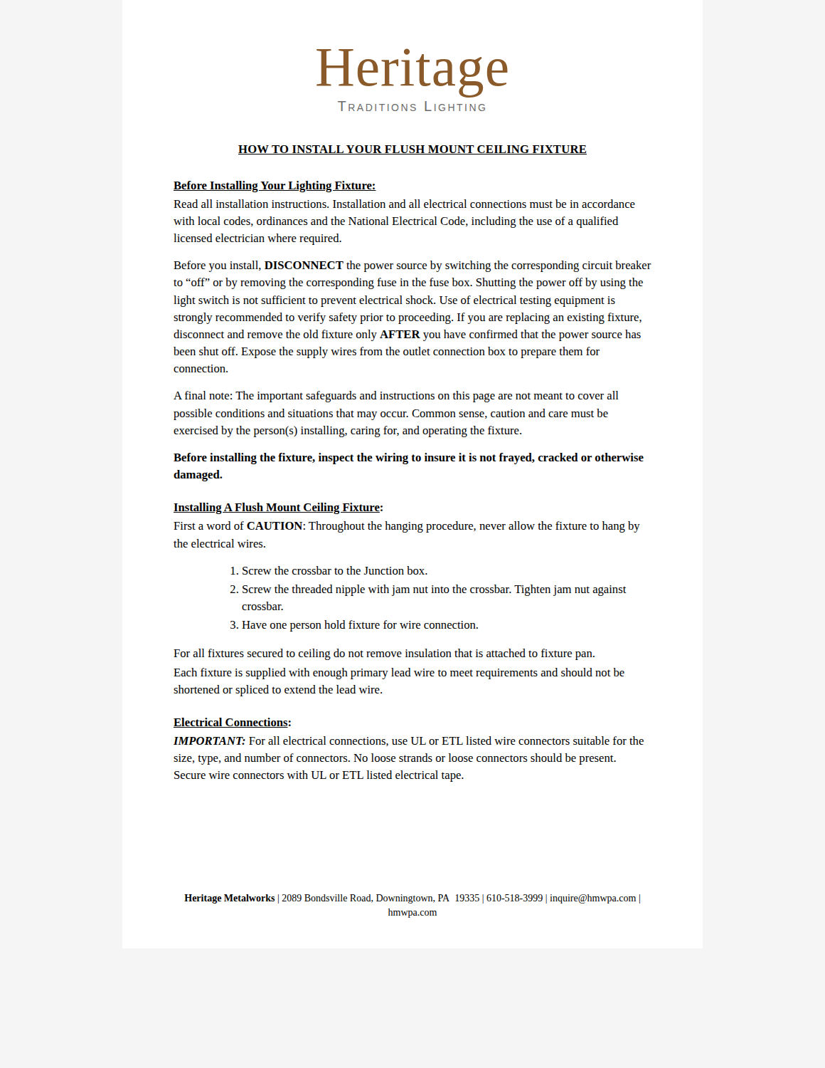Heritage
Traditions Lighting
How to Install Your Flush Mount Ceiling Fixture
Before Installing Your Lighting Fixture:
Read all installation instructions. Installation and all electrical connections must be in accordance with local codes, ordinances and the National Electrical Code, including the use of a qualified licensed electrician where required.
Before you install, DISCONNECT the power source by switching the corresponding circuit breaker to “off” or by removing the corresponding fuse in the fuse box. Shutting the power off by using the light switch is not sufficient to prevent electrical shock. Use of electrical testing equipment is strongly recommended to verify safety prior to proceeding. If you are replacing an existing fixture, disconnect and remove the old fixture only AFTER you have confirmed that the power source has been shut off. Expose the supply wires from the outlet connection box to prepare them for connection.
A final note: The important safeguards and instructions on this page are not meant to cover all possible conditions and situations that may occur. Common sense, caution and care must be exercised by the person(s) installing, caring for, and operating the fixture.
Before installing the fixture, inspect the wiring to insure it is not frayed, cracked or otherwise damaged.
Installing A Flush Mount Ceiling Fixture:
First a word of CAUTION: Throughout the hanging procedure, never allow the fixture to hang by the electrical wires.
Screw the crossbar to the Junction box.
Screw the threaded nipple with jam nut into the crossbar. Tighten jam nut against crossbar.
Have one person hold fixture for wire connection.
For all fixtures secured to ceiling do not remove insulation that is attached to fixture pan.
Each fixture is supplied with enough primary lead wire to meet requirements and should not be shortened or spliced to extend the lead wire.
Electrical Connections:
IMPORTANT: For all electrical connections, use UL or ETL listed wire connectors suitable for the size, type, and number of connectors. No loose strands or loose connectors should be present. Secure wire connectors with UL or ETL listed electrical tape.
Heritage Metalworks | 2089 Bondsville Road, Downingtown, PA 19335 | 610-518-3999 | inquire@hmwpa.com | hmwpa.com